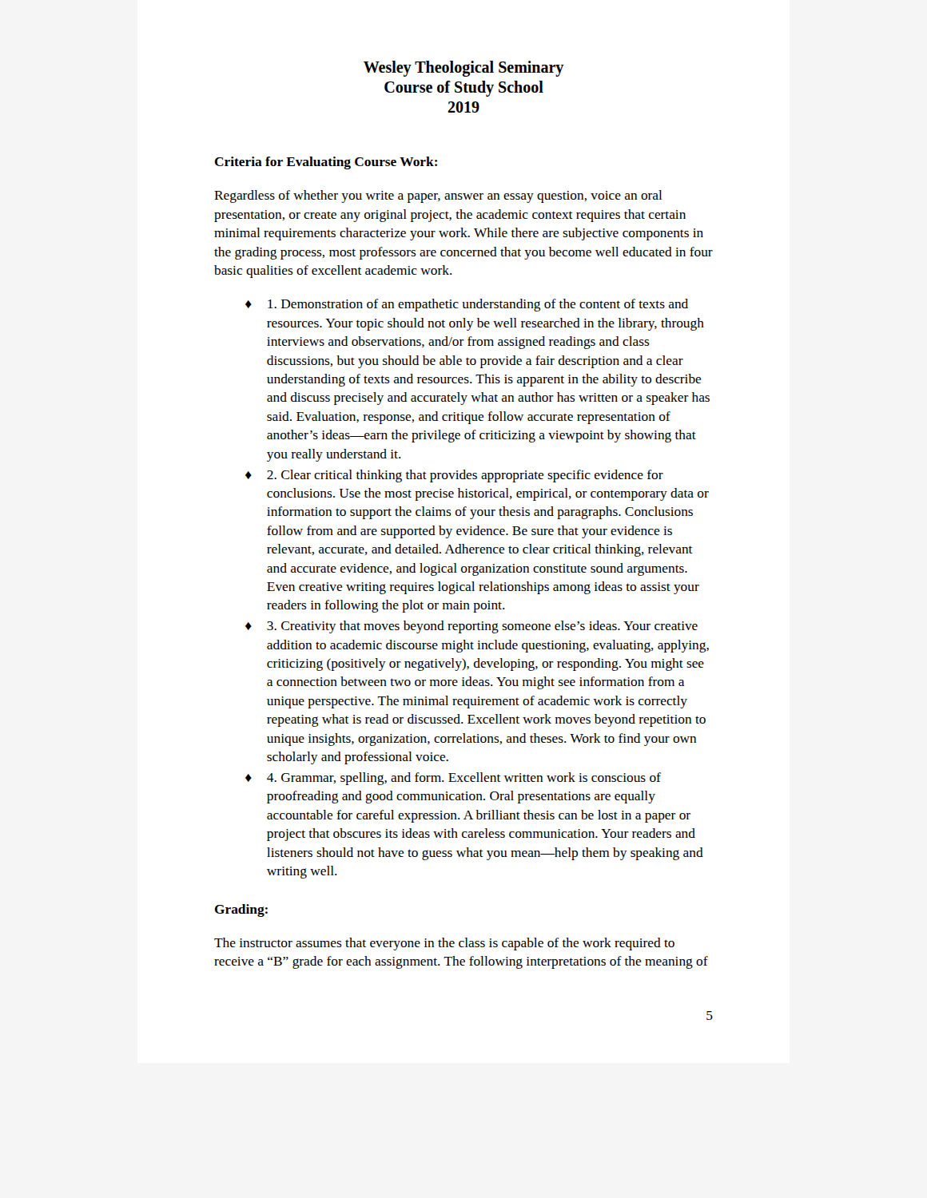Wesley Theological Seminary Course of Study School 2019
Criteria for Evaluating Course Work:
Regardless of whether you write a paper, answer an essay question, voice an oral presentation, or create any original project, the academic context requires that certain minimal requirements characterize your work. While there are subjective components in the grading process, most professors are concerned that you become well educated in four basic qualities of excellent academic work.
1. Demonstration of an empathetic understanding of the content of texts and resources. Your topic should not only be well researched in the library, through interviews and observations, and/or from assigned readings and class discussions, but you should be able to provide a fair description and a clear understanding of texts and resources. This is apparent in the ability to describe and discuss precisely and accurately what an author has written or a speaker has said. Evaluation, response, and critique follow accurate representation of another’s ideas—earn the privilege of criticizing a viewpoint by showing that you really understand it.
2. Clear critical thinking that provides appropriate specific evidence for conclusions. Use the most precise historical, empirical, or contemporary data or information to support the claims of your thesis and paragraphs. Conclusions follow from and are supported by evidence. Be sure that your evidence is relevant, accurate, and detailed. Adherence to clear critical thinking, relevant and accurate evidence, and logical organization constitute sound arguments. Even creative writing requires logical relationships among ideas to assist your readers in following the plot or main point.
3. Creativity that moves beyond reporting someone else’s ideas. Your creative addition to academic discourse might include questioning, evaluating, applying, criticizing (positively or negatively), developing, or responding. You might see a connection between two or more ideas. You might see information from a unique perspective. The minimal requirement of academic work is correctly repeating what is read or discussed. Excellent work moves beyond repetition to unique insights, organization, correlations, and theses. Work to find your own scholarly and professional voice.
4. Grammar, spelling, and form. Excellent written work is conscious of proofreading and good communication. Oral presentations are equally accountable for careful expression. A brilliant thesis can be lost in a paper or project that obscures its ideas with careless communication. Your readers and listeners should not have to guess what you mean—help them by speaking and writing well.
Grading:
The instructor assumes that everyone in the class is capable of the work required to receive a “B” grade for each assignment. The following interpretations of the meaning of
5